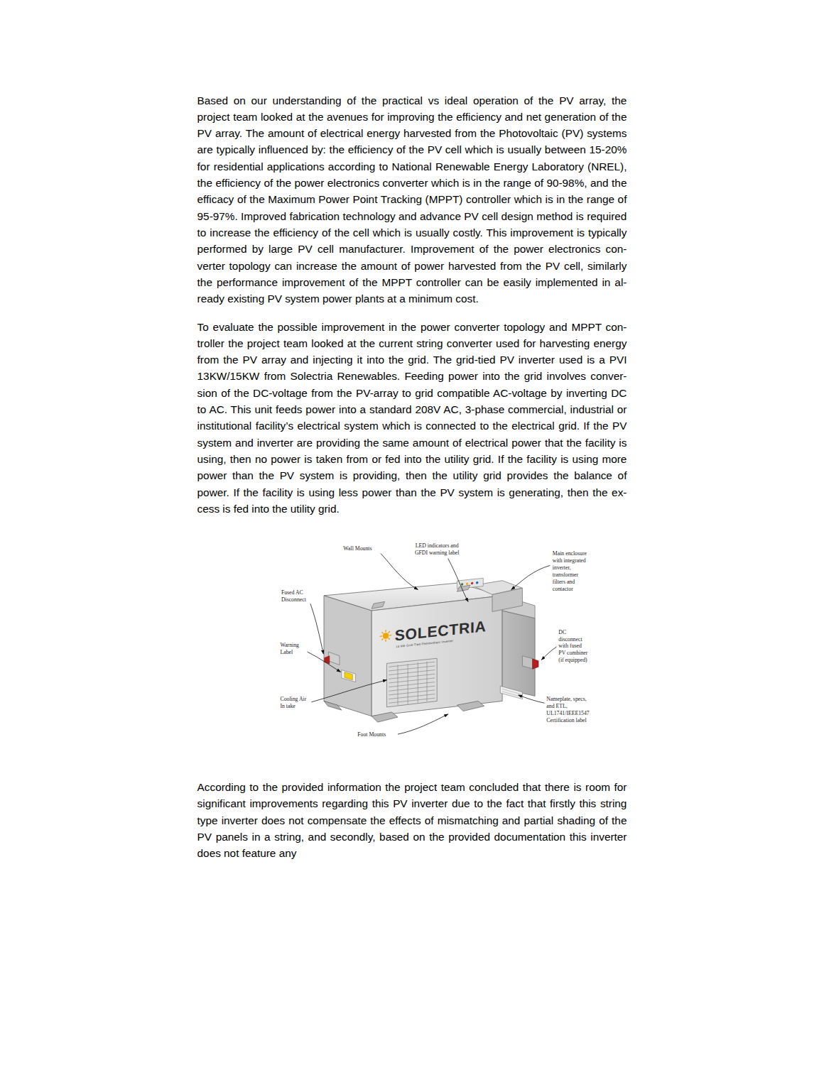Based on our understanding of the practical vs ideal operation of the PV array, the project team looked at the avenues for improving the efficiency and net generation of the PV array. The amount of electrical energy harvested from the Photovoltaic (PV) systems are typically influenced by: the efficiency of the PV cell which is usually between 15-20% for residential applications according to National Renewable Energy Laboratory (NREL), the efficiency of the power electronics converter which is in the range of 90-98%, and the efficacy of the Maximum Power Point Tracking (MPPT) controller which is in the range of 95-97%. Improved fabrication technology and advance PV cell design method is required to increase the efficiency of the cell which is usually costly. This improvement is typically performed by large PV cell manufacturer. Improvement of the power electronics converter topology can increase the amount of power harvested from the PV cell, similarly the performance improvement of the MPPT controller can be easily implemented in already existing PV system power plants at a minimum cost.
To evaluate the possible improvement in the power converter topology and MPPT controller the project team looked at the current string converter used for harvesting energy from the PV array and injecting it into the grid. The grid-tied PV inverter used is a PVI 13KW/15KW from Solectria Renewables. Feeding power into the grid involves conversion of the DC-voltage from the PV-array to grid compatible AC-voltage by inverting DC to AC. This unit feeds power into a standard 208V AC, 3-phase commercial, industrial or institutional facility’s electrical system which is connected to the electrical grid. If the PV system and inverter are providing the same amount of electrical power that the facility is using, then no power is taken from or fed into the utility grid. If the facility is using more power than the PV system is providing, then the utility grid provides the balance of power. If the facility is using less power than the PV system is generating, then the excess is fed into the utility grid.
SOLECTRIA 13 kW Grid-Tied Photovoltaic Inverter Wall Mounts LED indicators and GFDI warning label Main enclosure with integrated inverter, transformer filters and contactor Fused AC Disconnect Warning Label Cooling Air In take Foot Mounts DC disconnect with fused PV combiner (if equipped) Nameplate, specs, and ETL, UL1741/IEEE1547 Certification label
According to the provided information the project team concluded that there is room for significant improvements regarding this PV inverter due to the fact that firstly this string type inverter does not compensate the effects of mismatching and partial shading of the PV panels in a string, and secondly, based on the provided documentation this inverter does not feature any